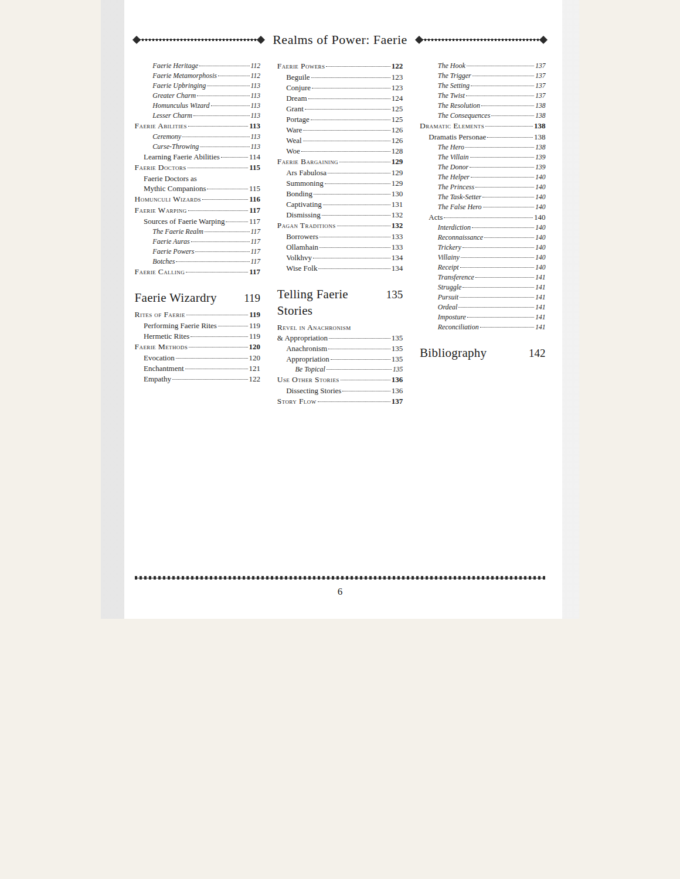Realms of Power: Faerie
Faerie Heritage 112
Faerie Metamorphosis 112
Faerie Upbringing 113
Greater Charm 113
Homunculus Wizard 113
Lesser Charm 113
Faerie Abilities 113
Ceremony 113
Curse-Throwing 113
Learning Faerie Abilities 114
Faerie Doctors 115
Faerie Doctors as Mythic Companions 115
Homunculi Wizards 116
Faerie Warping 117
Sources of Faerie Warping 117
The Faerie Realm 117
Faerie Auras 117
Faerie Powers 117
Botches 117
Faerie Calling 117
Faerie Wizardry
119
Rites of Faerie 119
Performing Faerie Rites 119
Hermetic Rites 119
Faerie Methods 120
Evocation 120
Enchantment 121
Empathy 122
Faerie Powers 122
Beguile 123
Conjure 123
Dream 124
Grant 125
Portage 125
Ware 126
Weal 126
Woe 128
Faerie Bargaining 129
Ars Fabulosa 129
Summoning 129
Bonding 130
Captivating 131
Dismissing 132
Pagan Traditions 132
Borrowers 133
Ollamhain 133
Volkhvy 134
Wise Folk 134
Telling Faerie Stories
135
Revel in Anachronism & Appropriation 135
Anachronism 135
Appropriation 135
Be Topical 135
Use Other Stories 136
Dissecting Stories 136
Story Flow 137
The Hook 137
The Trigger 137
The Setting 137
The Twist 137
The Resolution 138
The Consequences 138
Dramatic Elements 138
Dramatis Personae 138
The Hero 138
The Villain 139
The Donor 139
The Helper 140
The Princess 140
The Task-Setter 140
The False Hero 140
Acts 140
Interdiction 140
Reconnaissance 140
Trickery 140
Villainy 140
Receipt 140
Transference 141
Struggle 141
Pursuit 141
Ordeal 141
Imposture 141
Reconciliation 141
Bibliography
142
6